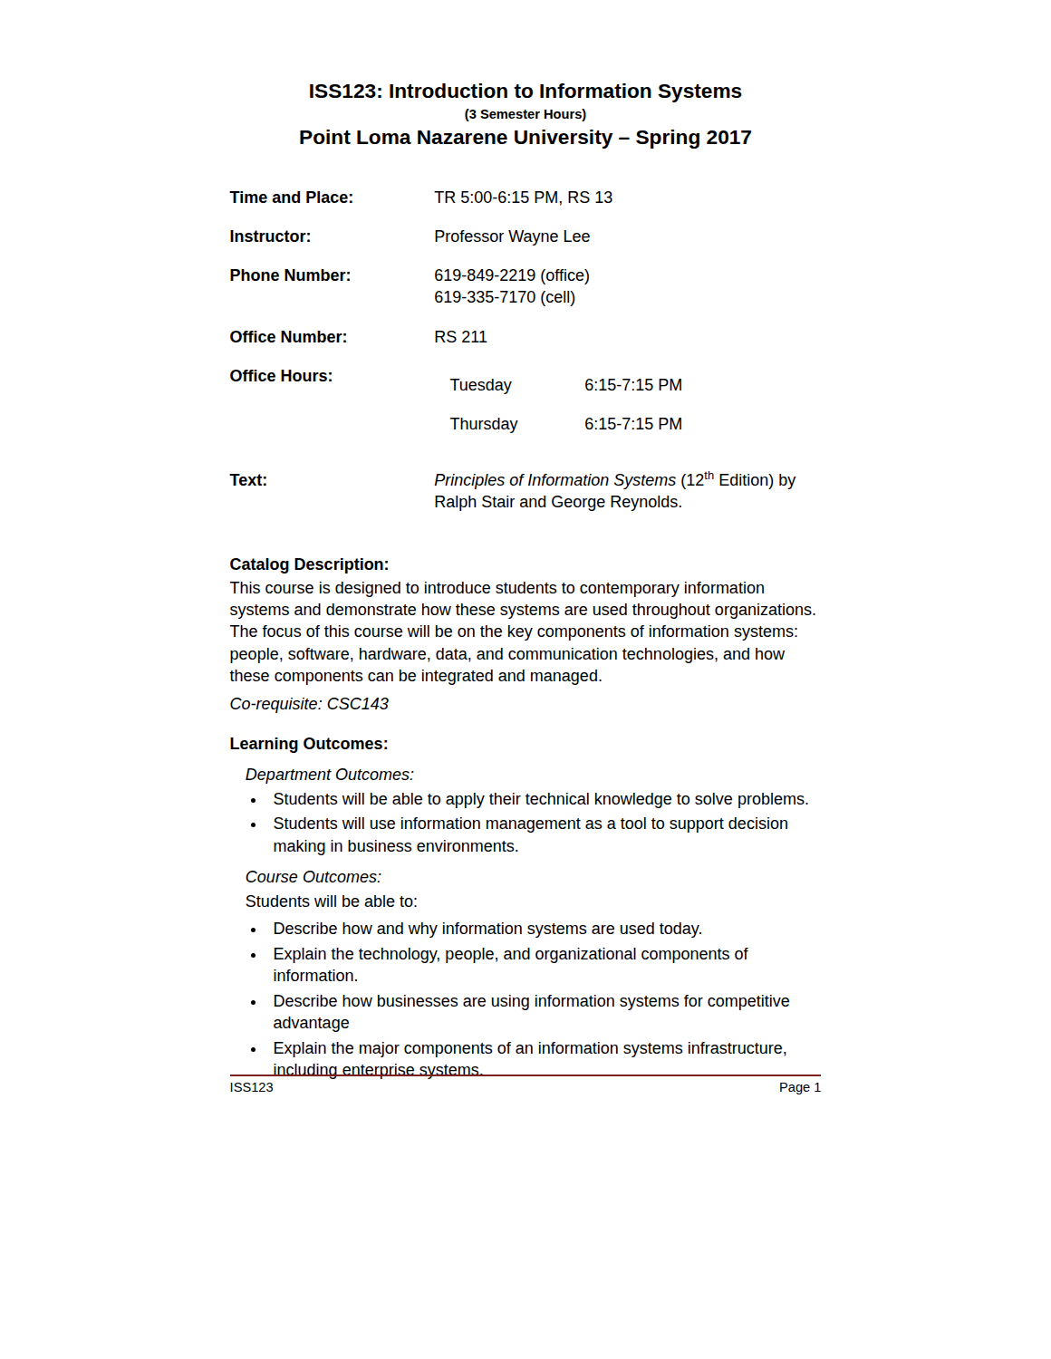ISS123: Introduction to Information Systems
(3 Semester Hours)
Point Loma Nazarene University – Spring 2017
| Time and Place: | TR 5:00-6:15 PM, RS 13 |
| Instructor: | Professor Wayne Lee |
| Phone Number: | 619-849-2219 (office) 619-335-7170 (cell) |
| Office Number: | RS 211 |
| Office Hours: | / Tuesday / 6:15-7:15 PM / / Thursday / 6:15-7:15 PM / |
| Text: | Principles of Information Systems (12 th Edition) by Ralph Stair and George Reynolds. |
Catalog Description:
This course is designed to introduce students to contemporary information systems and demonstrate how these systems are used throughout organizations. The focus of this course will be on the key components of information systems: people, software, hardware, data, and communication technologies, and how these components can be integrated and managed.
Co-requisite: CSC143
Learning Outcomes:
Department Outcomes:
Students will be able to apply their technical knowledge to solve problems.
Students will use information management as a tool to support decision making in business environments.
Course Outcomes:
Students will be able to:
Describe how and why information systems are used today.
Explain the technology, people, and organizational components of information.
Describe how businesses are using information systems for competitive advantage
Explain the major components of an information systems infrastructure, including enterprise systems.
ISS123 Page 1